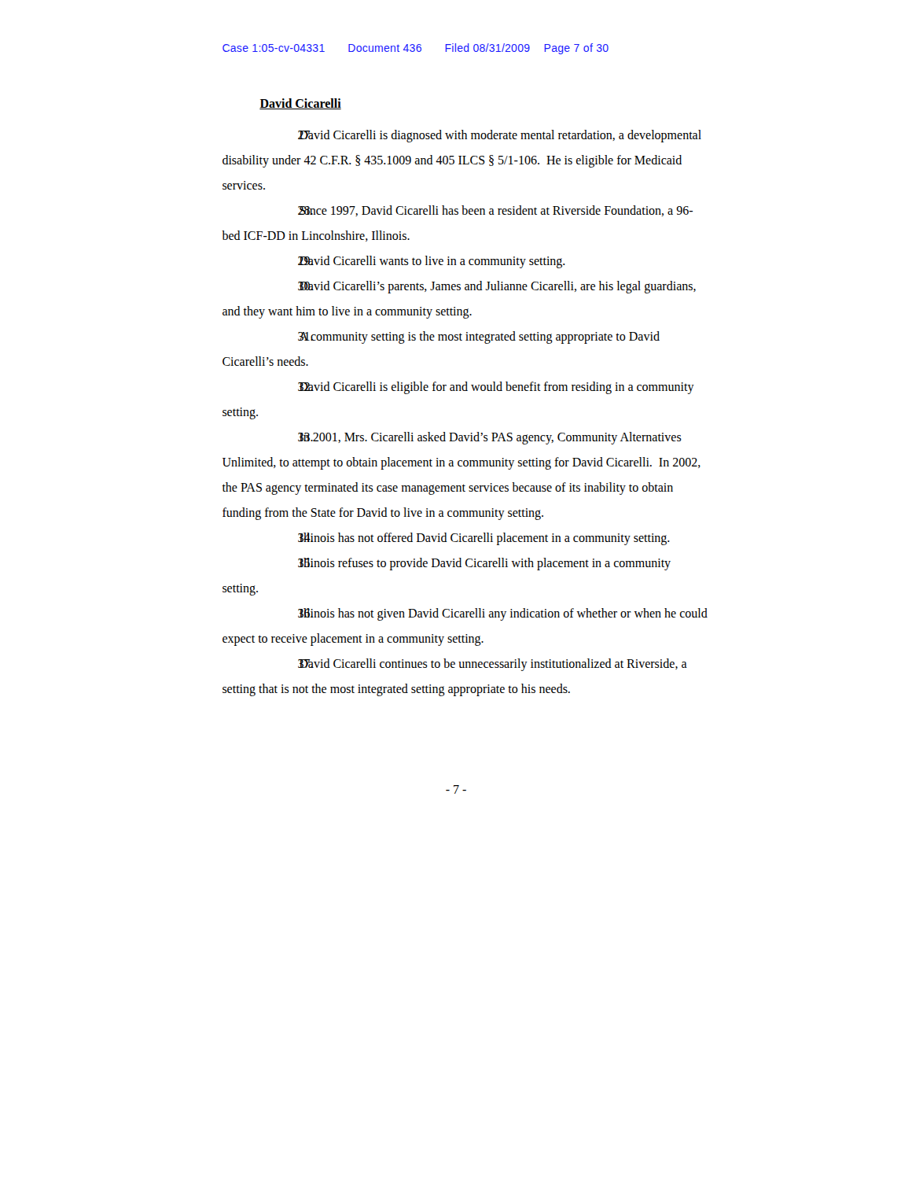Case 1:05-cv-04331 Document 436 Filed 08/31/2009 Page 7 of 30
David Cicarelli
27. David Cicarelli is diagnosed with moderate mental retardation, a developmental disability under 42 C.F.R. § 435.1009 and 405 ILCS § 5/1-106. He is eligible for Medicaid services.
28. Since 1997, David Cicarelli has been a resident at Riverside Foundation, a 96-bed ICF-DD in Lincolnshire, Illinois.
29. David Cicarelli wants to live in a community setting.
30. David Cicarelli’s parents, James and Julianne Cicarelli, are his legal guardians, and they want him to live in a community setting.
31. A community setting is the most integrated setting appropriate to David Cicarelli’s needs.
32. David Cicarelli is eligible for and would benefit from residing in a community setting.
33. In 2001, Mrs. Cicarelli asked David’s PAS agency, Community Alternatives Unlimited, to attempt to obtain placement in a community setting for David Cicarelli. In 2002, the PAS agency terminated its case management services because of its inability to obtain funding from the State for David to live in a community setting.
34. Illinois has not offered David Cicarelli placement in a community setting.
35. Illinois refuses to provide David Cicarelli with placement in a community setting.
36. Illinois has not given David Cicarelli any indication of whether or when he could expect to receive placement in a community setting.
37. David Cicarelli continues to be unnecessarily institutionalized at Riverside, a setting that is not the most integrated setting appropriate to his needs.
- 7 -